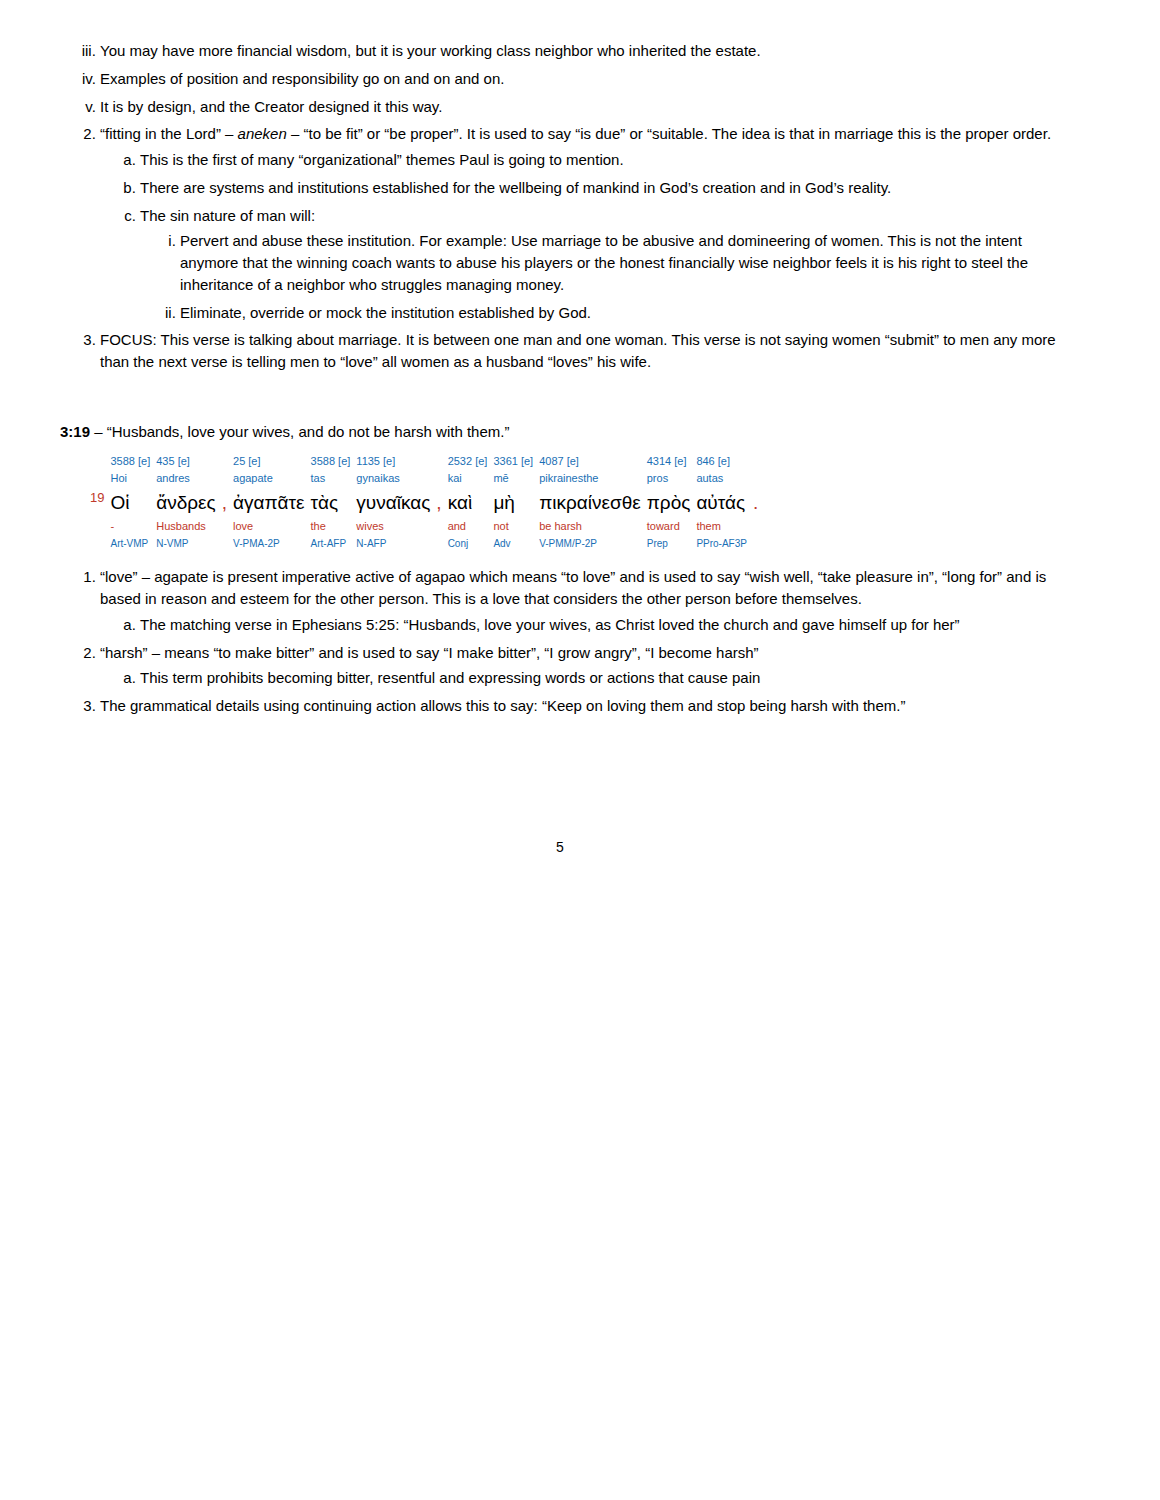You may have more financial wisdom, but it is your working class neighbor who inherited the estate.
Examples of position and responsibility go on and on and on.
It is by design, and the Creator designed it this way.
“fitting in the Lord” – aneken – “to be fit” or “be proper”. It is used to say “is due” or “suitable. The idea is that in marriage this is the proper order.
This is the first of many “organizational” themes Paul is going to mention.
There are systems and institutions established for the wellbeing of mankind in God’s creation and in God’s reality.
The sin nature of man will:
Pervert and abuse these institution. For example: Use marriage to be abusive and domineering of women. This is not the intent anymore that the winning coach wants to abuse his players or the honest financially wise neighbor feels it is his right to steel the inheritance of a neighbor who struggles managing money.
Eliminate, override or mock the institution established by God.
FOCUS: This verse is talking about marriage. It is between one man and one woman. This verse is not saying women “submit” to men any more than the next verse is telling men to “love” all women as a husband “loves” his wife.
3:19 – “Husbands, love your wives, and do not be harsh with them.”
| | 3588 [e] | 435 [e] | | 25 [e] | 3588 [e] | 1135 [e] | | 2532 [e] | 3361 [e] | 4087 [e] | 4314 [e] | 846 [e] |
| | Hoi | andres | | agapate | tas | gynaikas | | kai | mē | pikrainesthe | pros | autas |
| 19 | Οἱ | ἄνδρες | , | ἀγαπᾶτε | τὰς | γυναῖκας | , | καὶ | μὴ | πικραίνεσθε | πρὸς | αὐτάς | . |
| | - | Husbands | | love | the | wives | | and | not | be harsh | toward | them |
| | Art-VMP | N-VMP | | V-PMA-2P | Art-AFP | N-AFP | | Conj | Adv | V-PMM/P-2P | Prep | PPro-AF3P |
“love” – agapate is present imperative active of agapao which means “to love” and is used to say “wish well, “take pleasure in”, “long for” and is based in reason and esteem for the other person. This is a love that considers the other person before themselves.
The matching verse in Ephesians 5:25: “Husbands, love your wives, as Christ loved the church and gave himself up for her”
“harsh” – means “to make bitter” and is used to say “I make bitter”, “I grow angry”, “I become harsh”
This term prohibits becoming bitter, resentful and expressing words or actions that cause pain
The grammatical details using continuing action allows this to say: “Keep on loving them and stop being harsh with them.”
5